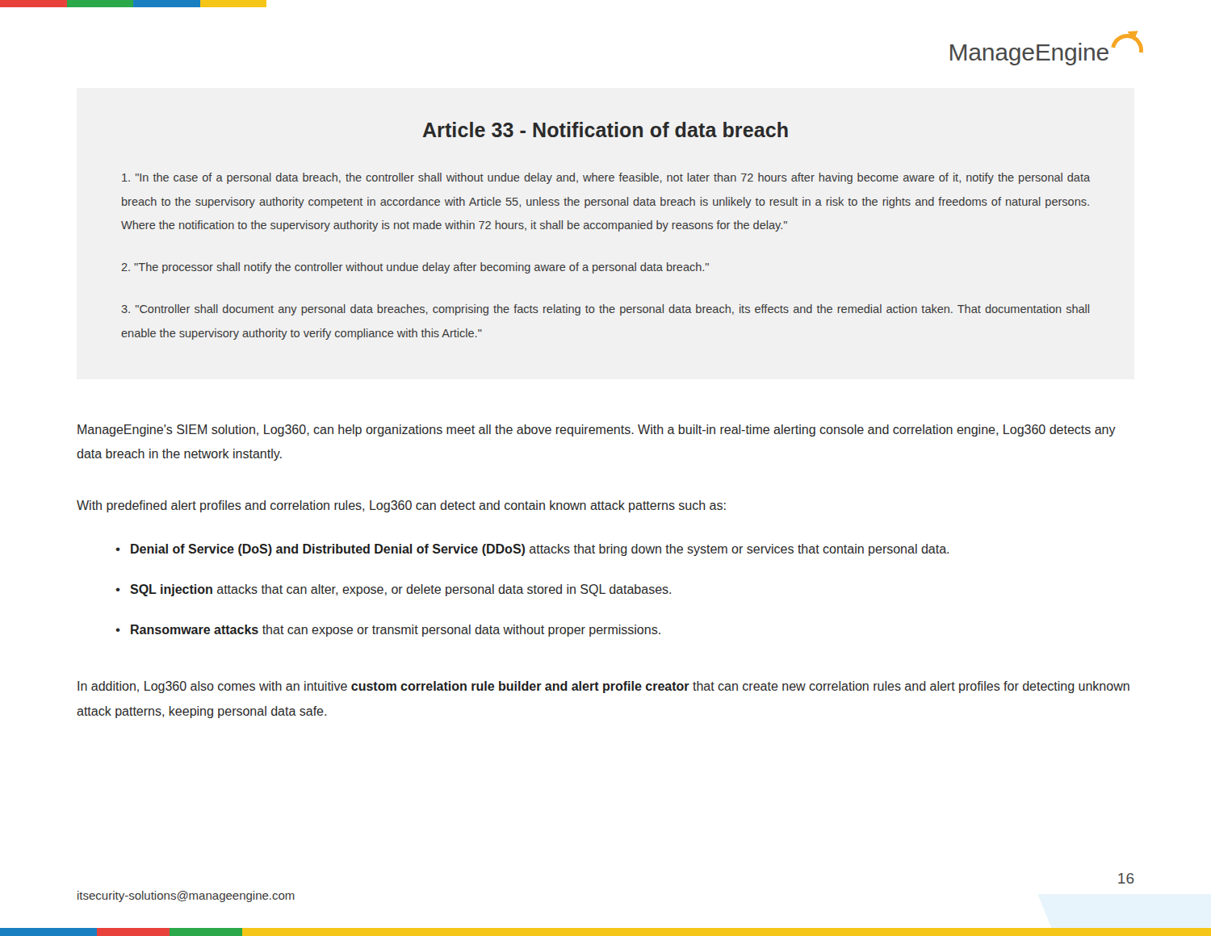Manage Engine
Article 33 - Notification of data breach
1. "In the case of a personal data breach, the controller shall without undue delay and, where feasible, not later than 72 hours after having become aware of it, notify the personal data breach to the supervisory authority competent in accordance with Article 55, unless the personal data breach is unlikely to result in a risk to the rights and freedoms of natural persons. Where the notification to the supervisory authority is not made within 72 hours, it shall be accompanied by reasons for the delay."
2. "The processor shall notify the controller without undue delay after becoming aware of a personal data breach."
3. "Controller shall document any personal data breaches, comprising the facts relating to the personal data breach, its effects and the remedial action taken. That documentation shall enable the supervisory authority to verify compliance with this Article."
ManageEngine's SIEM solution, Log360, can help organizations meet all the above requirements. With a built-in real-time alerting console and correlation engine, Log360 detects any data breach in the network instantly.
With predefined alert profiles and correlation rules, Log360 can detect and contain known attack patterns such as:
Denial of Service (DoS) and Distributed Denial of Service (DDoS) attacks that bring down the system or services that contain personal data.
SQL injection attacks that can alter, expose, or delete personal data stored in SQL databases.
Ransomware attacks that can expose or transmit personal data without proper permissions.
In addition, Log360 also comes with an intuitive custom correlation rule builder and alert profile creator that can create new correlation rules and alert profiles for detecting unknown attack patterns, keeping personal data safe.
itsecurity-solutions@manageengine.com
16